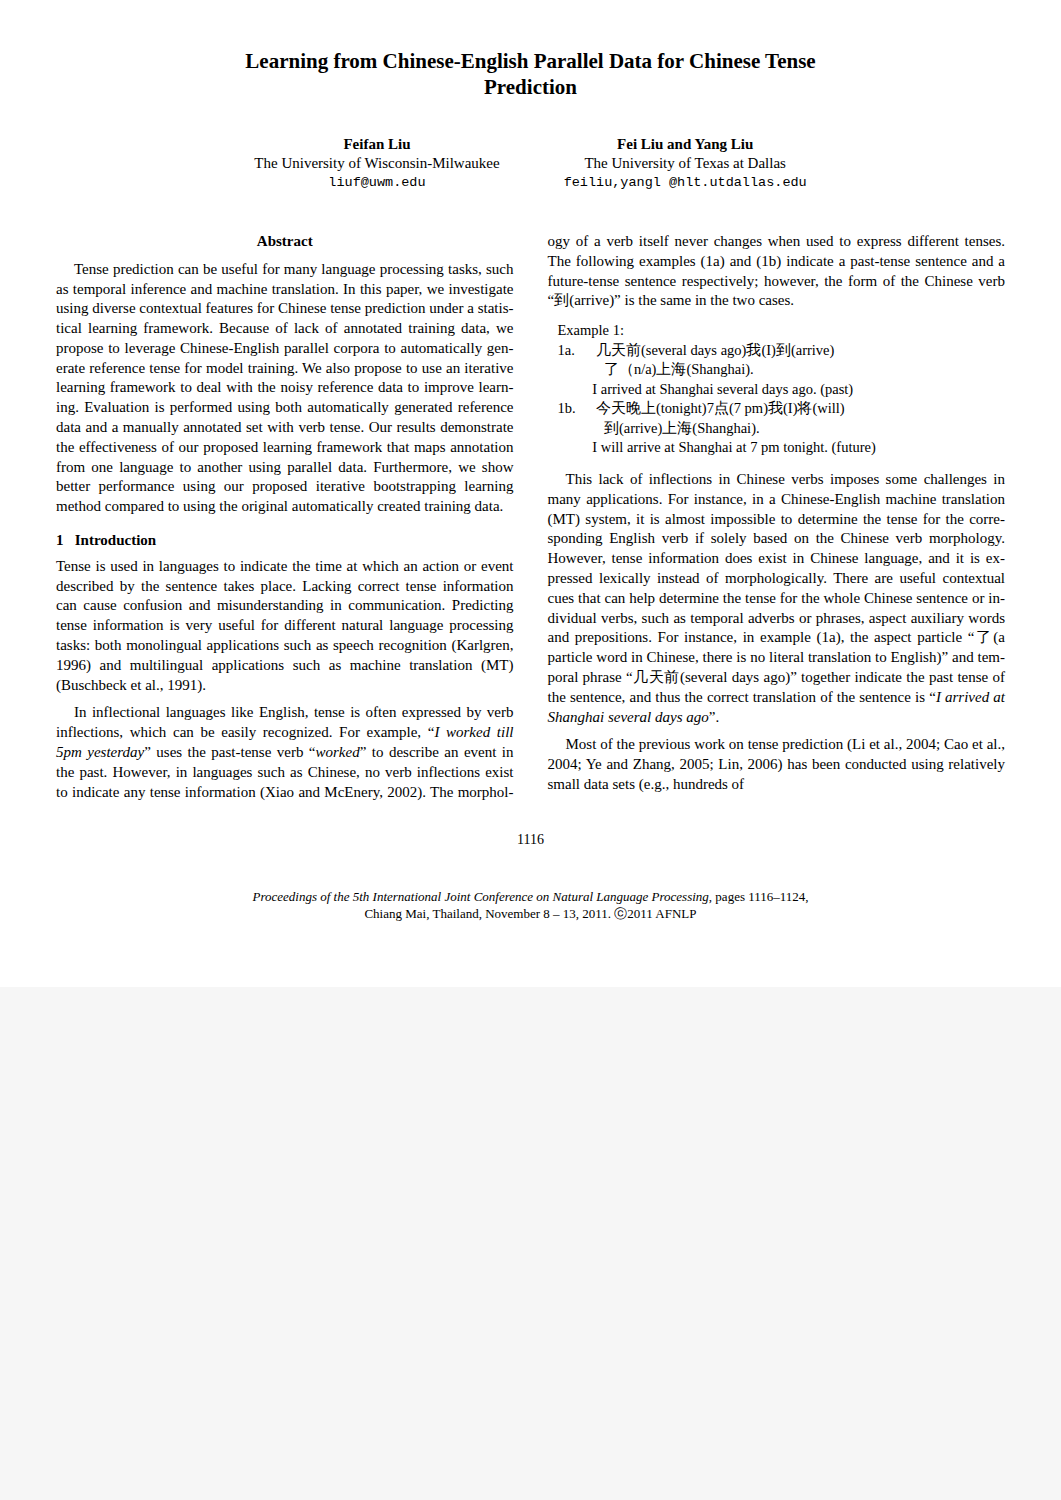Learning from Chinese-English Parallel Data for Chinese Tense
Prediction
Feifan Liu
The University of Wisconsin-Milwaukee
liuf@uwm.edu
Fei Liu and Yang Liu
The University of Texas at Dallas
feiliu,yangl @hlt.utdallas.edu
Abstract
Tense prediction can be useful for many language processing tasks, such as temporal inference and machine translation. In this paper, we investigate using diverse contextual features for Chinese tense prediction under a statistical learning framework. Because of lack of annotated training data, we propose to leverage Chinese-English parallel corpora to automatically generate reference tense for model training. We also propose to use an iterative learning framework to deal with the noisy reference data to improve learning. Evaluation is performed using both automatically generated reference data and a manually annotated set with verb tense. Our results demonstrate the effectiveness of our proposed learning framework that maps annotation from one language to another using parallel data. Furthermore, we show better performance using our proposed iterative bootstrapping learning method compared to using the original automatically created training data.
1 Introduction
Tense is used in languages to indicate the time at which an action or event described by the sentence takes place. Lacking correct tense information can cause confusion and misunderstanding in communication. Predicting tense information is very useful for different natural language processing tasks: both monolingual applications such as speech recognition (Karlgren, 1996) and multilingual applications such as machine translation (MT) (Buschbeck et al., 1991).
In inflectional languages like English, tense is often expressed by verb inflections, which can be easily recognized. For example, “I worked till 5pm yesterday” uses the past-tense verb “worked” to describe an event in the past. However, in languages such as Chinese, no verb inflections exist to indicate any tense information (Xiao and McEnery, 2002). The morphology of a verb itself never changes when used to express different tenses. The following examples (1a) and (1b) indicate a past-tense sentence and a future-tense sentence respectively; however, the form of the Chinese verb “到(arrive)” is the same in the two cases.
Example 1:
1a. 几天前(several days ago)我(I)到(arrive) 了（n/a)上海(Shanghai). I arrived at Shanghai several days ago. (past) 1b. 今天晚上(tonight)7点(7 pm)我(I)将(will) 到(arrive)上海(Shanghai). I will arrive at Shanghai at 7 pm tonight. (future)
This lack of inflections in Chinese verbs imposes some challenges in many applications. For instance, in a Chinese-English machine translation (MT) system, it is almost impossible to determine the tense for the corresponding English verb if solely based on the Chinese verb morphology. However, tense information does exist in Chinese language, and it is expressed lexically instead of morphologically. There are useful contextual cues that can help determine the tense for the whole Chinese sentence or individual verbs, such as temporal adverbs or phrases, aspect auxiliary words and prepositions. For instance, in example (1a), the aspect particle “了(a particle word in Chinese, there is no literal translation to English)” and temporal phrase “几天前(several days ago)” together indicate the past tense of the sentence, and thus the correct translation of the sentence is “I arrived at Shanghai several days ago”.
Most of the previous work on tense prediction (Li et al., 2004; Cao et al., 2004; Ye and Zhang, 2005; Lin, 2006) has been conducted using relatively small data sets (e.g., hundreds of
1116
Proceedings of the 5th International Joint Conference on Natural Language Processing, pages 1116–1124,
Chiang Mai, Thailand, November 8 – 13, 2011. ⓒ2011 AFNLP